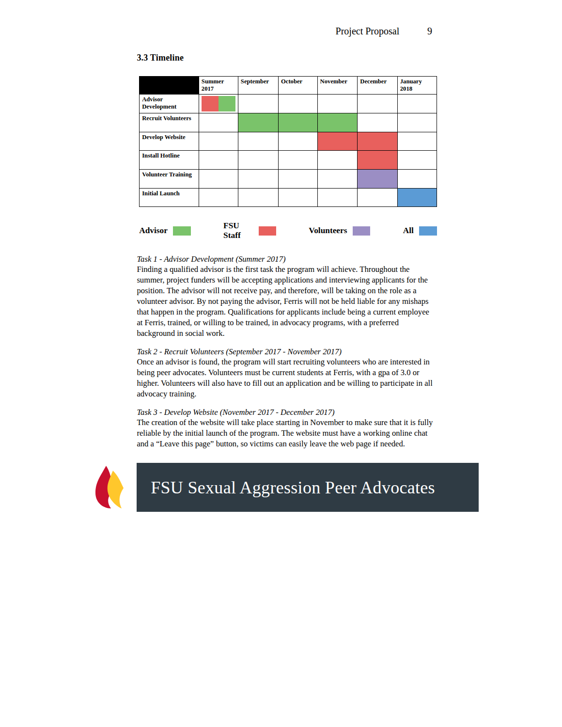Project Proposal 9
3.3 Timeline
| | Summer 2017 | September | October | November | December | January 2018 |
| Advisor Development | | | | | | |
| Recruit Volunteers | | | | | | |
| Develop Website | | | | | | |
| Install Hotline | | | | | | |
| Volunteer Training | | | | | | |
| Initial Launch | | | | | | |
Advisor FSU Staff Volunteers All
Task 1 - Advisor Development (Summer 2017)
Finding a qualified advisor is the first task the program will achieve. Throughout the summer, project funders will be accepting applications and interviewing applicants for the position. The advisor will not receive pay, and therefore, will be taking on the role as a volunteer advisor. By not paying the advisor, Ferris will not be held liable for any mishaps that happen in the program. Qualifications for applicants include being a current employee at Ferris, trained, or willing to be trained, in advocacy programs, with a preferred background in social work.
Task 2 - Recruit Volunteers (September 2017 - November 2017)
Once an advisor is found, the program will start recruiting volunteers who are interested in being peer advocates. Volunteers must be current students at Ferris, with a gpa of 3.0 or higher. Volunteers will also have to fill out an application and be willing to participate in all advocacy training.
Task 3 - Develop Website (November 2017 - December 2017)
The creation of the website will take place starting in November to make sure that it is fully reliable by the initial launch of the program. The website must have a working online chat and a “Leave this page” button, so victims can easily leave the web page if needed.
FSU Sexual Aggression Peer Advocates